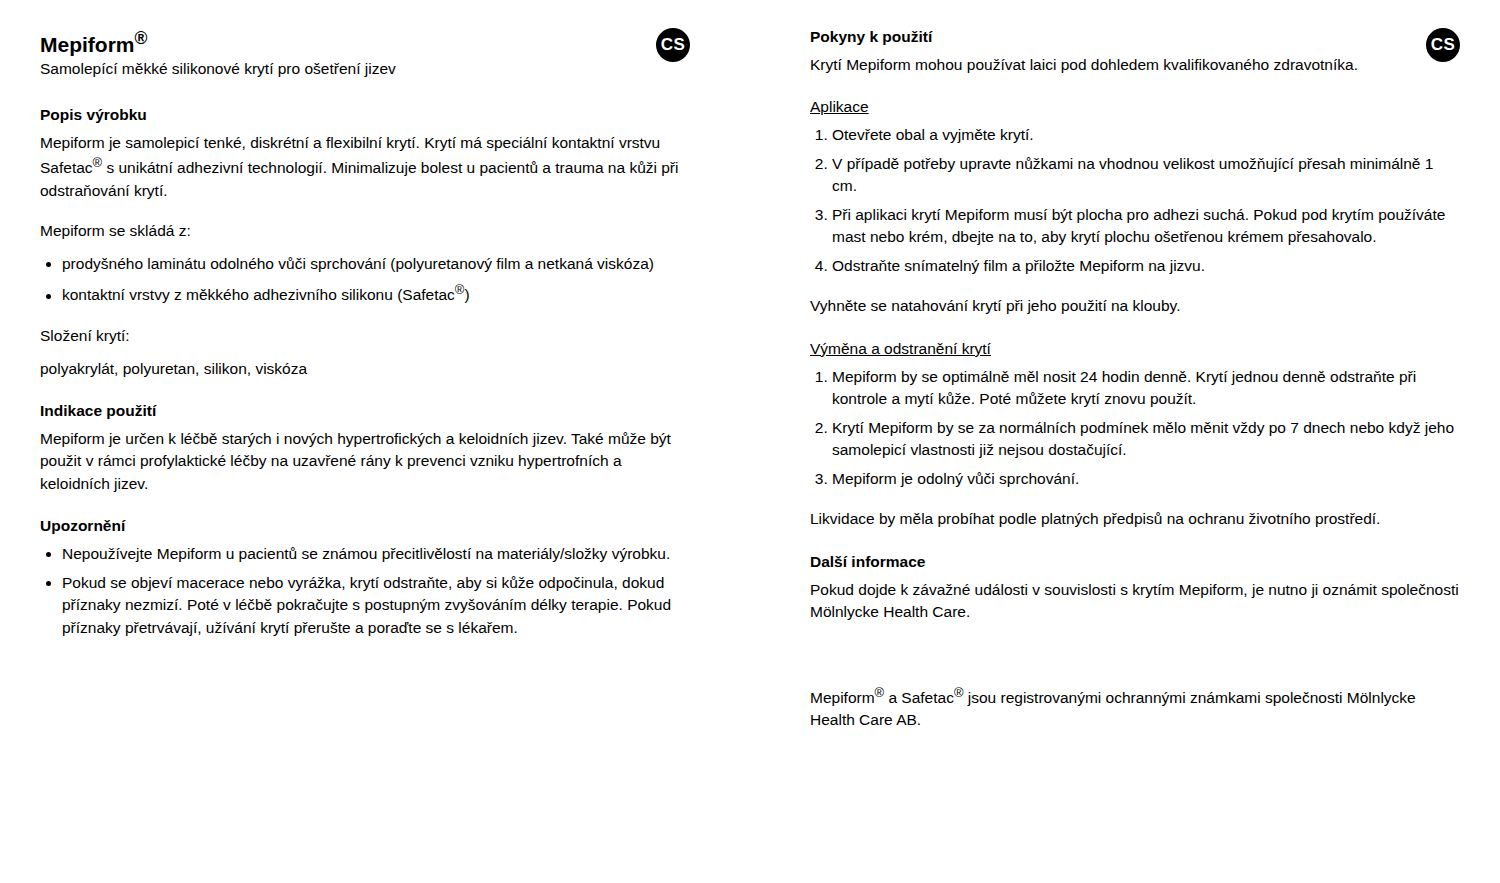CS
Mepiform®
Samolepící měkké silikonové krytí pro ošetření jizev
Popis výrobku
Mepiform je samolepicí tenké, diskrétní a flexibilní krytí. Krytí má speciální kontaktní vrstvu Safetac® s unikátní adhezivní technologií. Minimalizuje bolest u pacientů a trauma na kůži při odstraňování krytí.
Mepiform se skládá z:
prodyšného laminátu odolného vůči sprchování (polyuretanový film a netkaná viskóza)
kontaktní vrstvy z měkkého adhezivního silikonu (Safetac®)
Složení krytí:
polyakrylát, polyuretan, silikon, viskóza
Indikace použití
Mepiform je určen k léčbě starých i nových hypertrofických a keloidních jizev. Také může být použit v rámci profylaktické léčby na uzavřené rány k prevenci vzniku hypertrofních a keloidních jizev.
Upozornění
Nepoužívejte Mepiform u pacientů se známou přecitlivělostí na materiály/složky výrobku.
Pokud se objeví macerace nebo vyrážka, krytí odstraňte, aby si kůže odpočinula, dokud příznaky nezmizí. Poté v léčbě pokračujte s postupným zvyšováním délky terapie. Pokud příznaky přetrvávají, užívání krytí přerušte a poraďte se s lékařem.
CS
Pokyny k použití
Krytí Mepiform mohou používat laici pod dohledem kvalifikovaného zdravotníka.
Aplikace
Otevřete obal a vyjměte krytí.
V případě potřeby upravte nůžkami na vhodnou velikost umožňující přesah minimálně 1 cm.
Při aplikaci krytí Mepiform musí být plocha pro adhezi suchá. Pokud pod krytím používáte mast nebo krém, dbejte na to, aby krytí plochu ošetřenou krémem přesahovalo.
Odstraňte snímatelný film a přiložte Mepiform na jizvu.
Vyhněte se natahování krytí při jeho použití na klouby.
Výměna a odstranění krytí
Mepiform by se optimálně měl nosit 24 hodin denně. Krytí jednou denně odstraňte při kontrole a mytí kůže. Poté můžete krytí znovu použít.
Krytí Mepiform by se za normálních podmínek mělo měnit vždy po 7 dnech nebo když jeho samolepicí vlastnosti již nejsou dostačující.
Mepiform je odolný vůči sprchování.
Likvidace by měla probíhat podle platných předpisů na ochranu životního prostředí.
Další informace
Pokud dojde k závažné události v souvislosti s krytím Mepiform, je nutno ji oznámit společnosti Mölnlycke Health Care.
Mepiform® a Safetac® jsou registrovanými ochrannými známkami společnosti Mölnlycke Health Care AB.